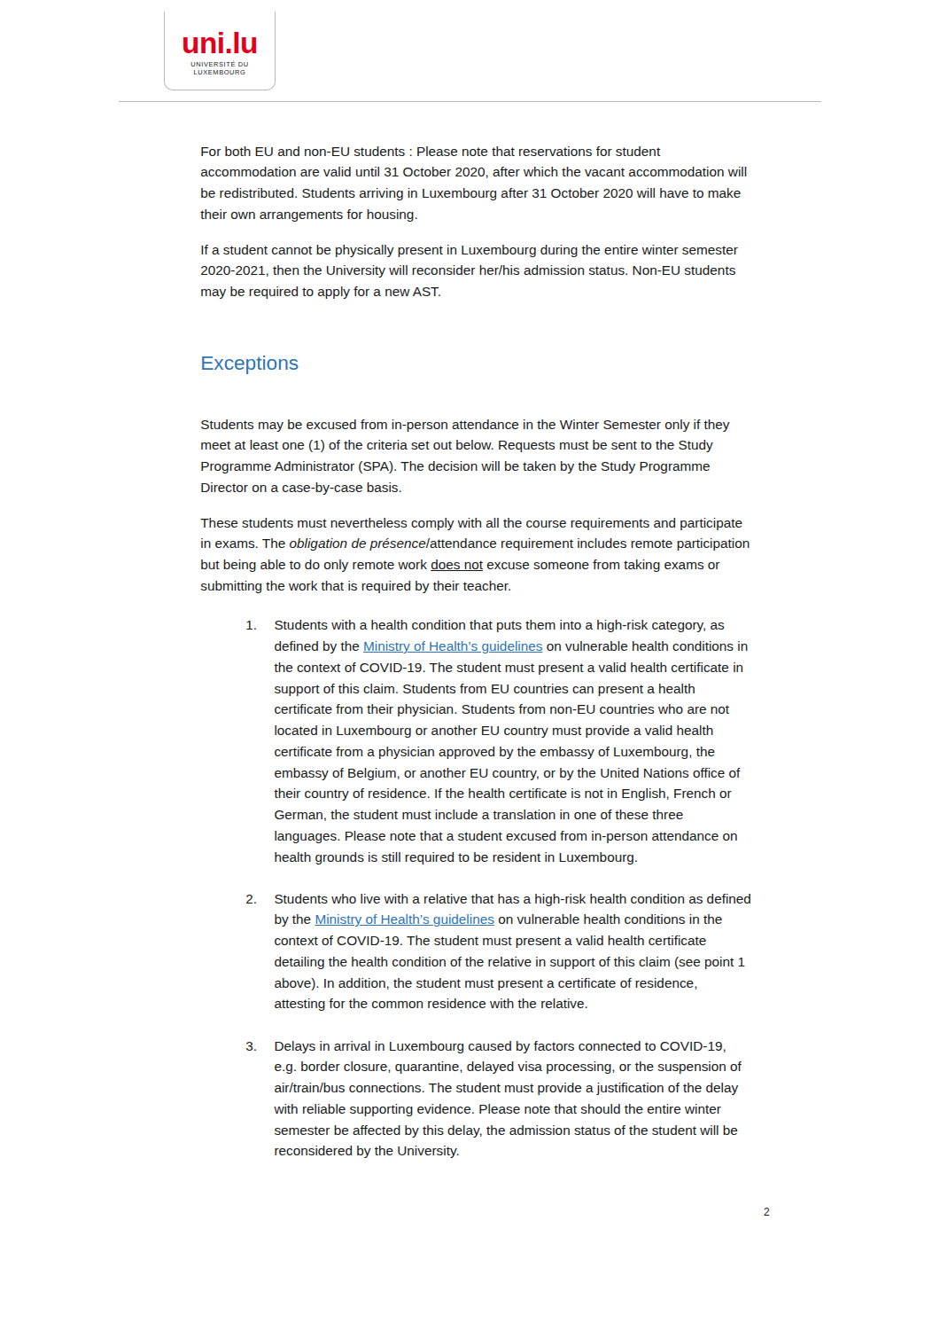uni. lu
Université du
Luxembourg
For both EU and non-EU students : Please note that reservations for student accommodation are valid until 31 October 2020, after which the vacant accommodation will be redistributed. Students arriving in Luxembourg after 31 October 2020 will have to make their own arrangements for housing.
If a student cannot be physically present in Luxembourg during the entire winter semester 2020-2021, then the University will reconsider her/his admission status. Non-EU students may be required to apply for a new AST.
Exceptions
Students may be excused from in-person attendance in the Winter Semester only if they meet at least one (1) of the criteria set out below. Requests must be sent to the Study Programme Administrator (SPA). The decision will be taken by the Study Programme Director on a case-by-case basis.
These students must nevertheless comply with all the course requirements and participate in exams. The obligation de présence/attendance requirement includes remote participation but being able to do only remote work does not excuse someone from taking exams or submitting the work that is required by their teacher.
Students with a health condition that puts them into a high-risk category, as defined by the Ministry of Health’s guidelines on vulnerable health conditions in the context of COVID-19. The student must present a valid health certificate in support of this claim. Students from EU countries can present a health certificate from their physician. Students from non-EU countries who are not located in Luxembourg or another EU country must provide a valid health certificate from a physician approved by the embassy of Luxembourg, the embassy of Belgium, or another EU country, or by the United Nations office of their country of residence. If the health certificate is not in English, French or German, the student must include a translation in one of these three languages. Please note that a student excused from in-person attendance on health grounds is still required to be resident in Luxembourg.
Students who live with a relative that has a high-risk health condition as defined by the Ministry of Health’s guidelines on vulnerable health conditions in the context of COVID-19. The student must present a valid health certificate detailing the health condition of the relative in support of this claim (see point 1 above). In addition, the student must present a certificate of residence, attesting for the common residence with the relative.
Delays in arrival in Luxembourg caused by factors connected to COVID-19, e.g. border closure, quarantine, delayed visa processing, or the suspension of air/train/bus connections. The student must provide a justification of the delay with reliable supporting evidence. Please note that should the entire winter semester be affected by this delay, the admission status of the student will be reconsidered by the University.
2